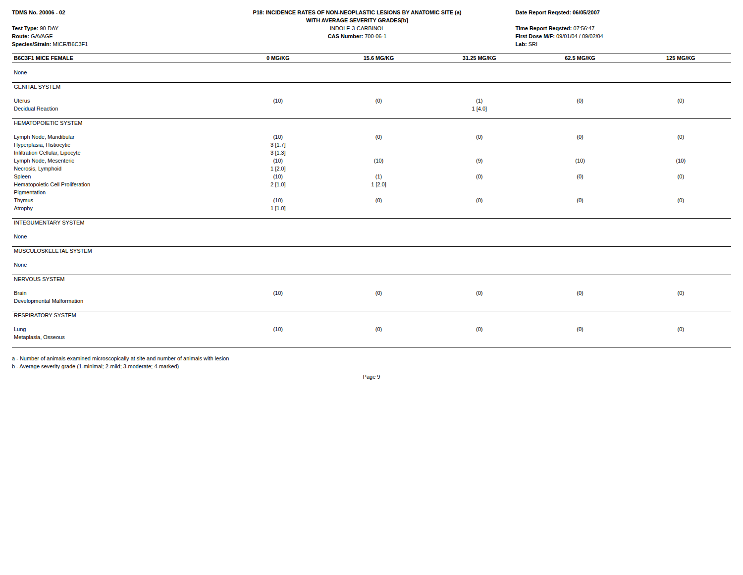| TDMS No. 20006 - 02 | P18: INCIDENCE RATES OF NON-NEOPLASTIC LESIONS BY ANATOMIC SITE (a) WITH AVERAGE SEVERITY GRADES[b] | Date Report Reqsted: 06/05/2007 |
| Test Type: 90-DAY | INDOLE-3-CARBINOL | Time Report Reqsted: 07:56:47 |
| Route: GAVAGE | CAS Number: 700-06-1 | First Dose M/F: 09/01/04 / 09/02/04 |
| Species/Strain: MICE/B6C3F1 | | Lab: SRI |
| B6C3F1 MICE FEMALE | 0 MG/KG | 15.6 MG/KG | 31.25 MG/KG | 62.5 MG/KG | 125 MG/KG |
| --- | --- | --- | --- | --- | --- |
| None | | | | | |
| GENITAL SYSTEM | | | | | |
| Uterus | (10) | (0) | (1) | (0) | (0) |
| Decidual Reaction | | | 1 [4.0] | | |
| HEMATOPOIETIC SYSTEM | | | | | |
| Lymph Node, Mandibular | (10) | (0) | (0) | (0) | (0) |
| Hyperplasia, Histiocytic | 3 [1.7] | | | | |
| Infiltration Cellular, Lipocyte | 3 [1.3] | | | | |
| Lymph Node, Mesenteric | (10) | (10) | (9) | (10) | (10) |
| Necrosis, Lymphoid | 1 [2.0] | | | | |
| Spleen | (10) | (1) | (0) | (0) | (0) |
| Hematopoietic Cell Proliferation | 2 [1.0] | 1 [2.0] | | | |
| Pigmentation | | | | | |
| Thymus | (10) | (0) | (0) | (0) | (0) |
| Atrophy | 1 [1.0] | | | | |
| INTEGUMENTARY SYSTEM | | | | | |
| None | | | | | |
| MUSCULOSKELETAL SYSTEM | | | | | |
| None | | | | | |
| NERVOUS SYSTEM | | | | | |
| Brain | (10) | (0) | (0) | (0) | (0) |
| Developmental Malformation | | | | | |
| RESPIRATORY SYSTEM | | | | | |
| Lung | (10) | (0) | (0) | (0) | (0) |
| Metaplasia, Osseous | | | | | |
a - Number of animals examined microscopically at site and number of animals with lesion
b - Average severity grade (1-minimal; 2-mild; 3-moderate; 4-marked)
Page 9